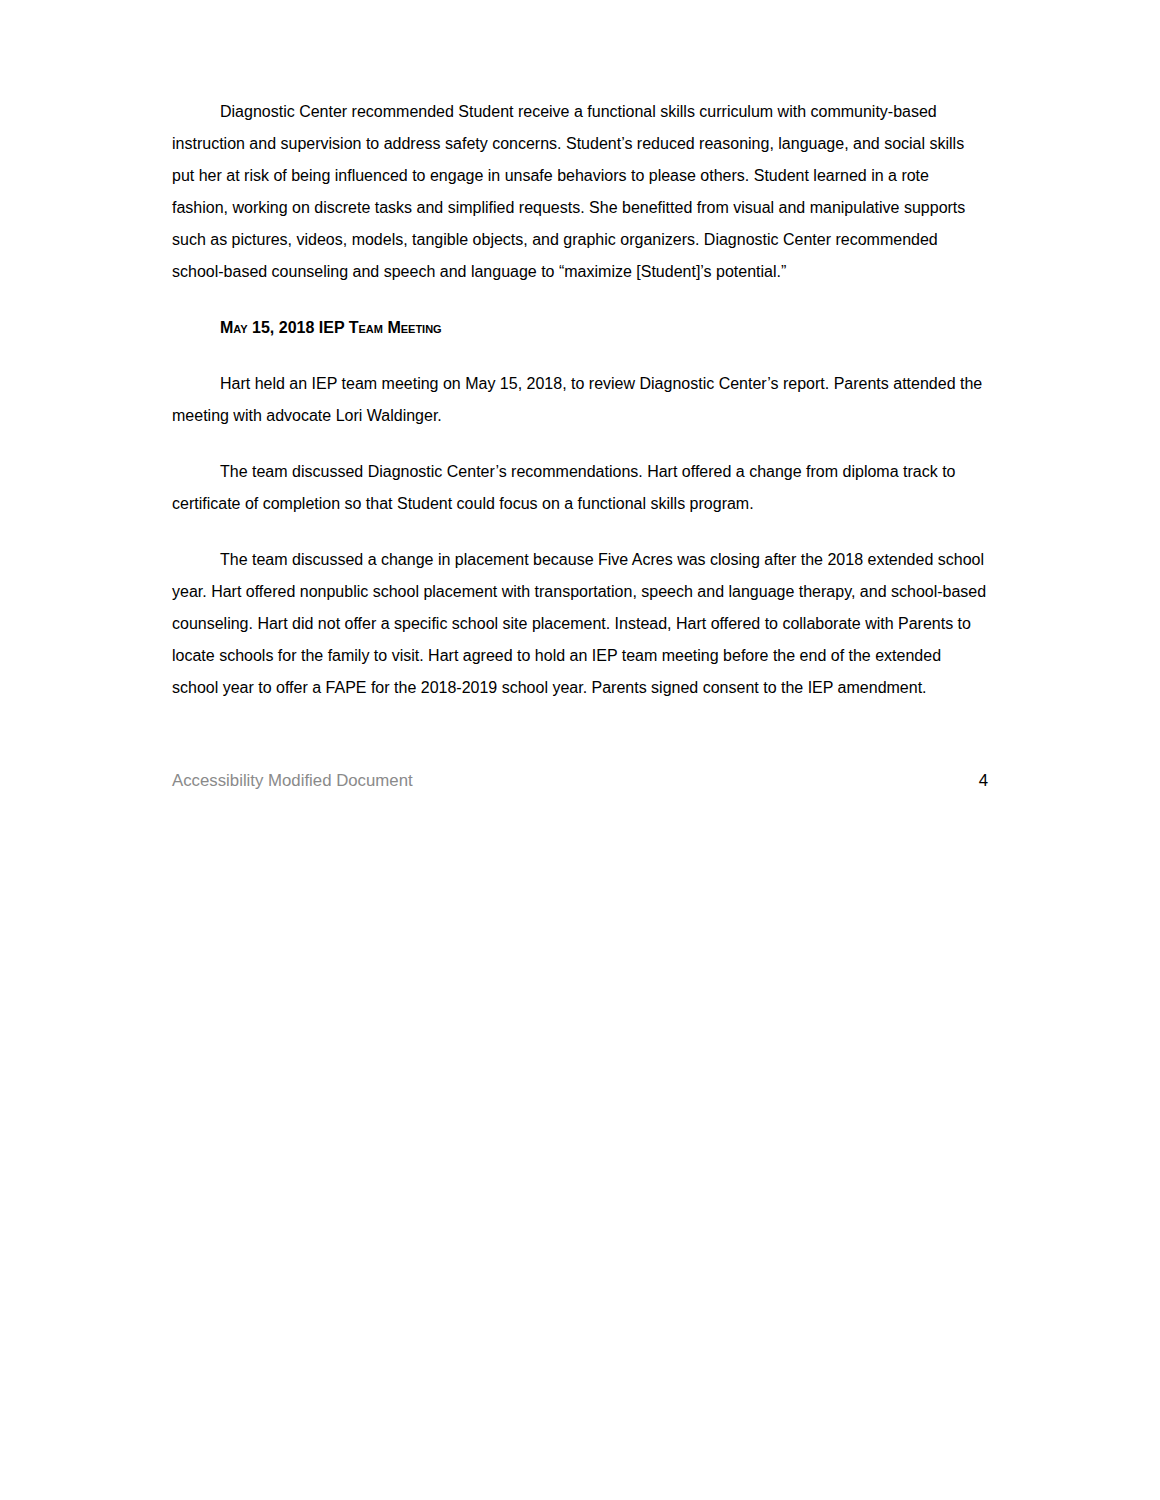Diagnostic Center recommended Student receive a functional skills curriculum with community-based instruction and supervision to address safety concerns. Student’s reduced reasoning, language, and social skills put her at risk of being influenced to engage in unsafe behaviors to please others. Student learned in a rote fashion, working on discrete tasks and simplified requests. She benefitted from visual and manipulative supports such as pictures, videos, models, tangible objects, and graphic organizers. Diagnostic Center recommended school-based counseling and speech and language to “maximize [Student]’s potential.”
May 15, 2018 IEP Team Meeting
Hart held an IEP team meeting on May 15, 2018, to review Diagnostic Center’s report. Parents attended the meeting with advocate Lori Waldinger.
The team discussed Diagnostic Center’s recommendations. Hart offered a change from diploma track to certificate of completion so that Student could focus on a functional skills program.
The team discussed a change in placement because Five Acres was closing after the 2018 extended school year. Hart offered nonpublic school placement with transportation, speech and language therapy, and school-based counseling. Hart did not offer a specific school site placement. Instead, Hart offered to collaborate with Parents to locate schools for the family to visit. Hart agreed to hold an IEP team meeting before the end of the extended school year to offer a FAPE for the 2018-2019 school year. Parents signed consent to the IEP amendment.
Accessibility Modified Document 4